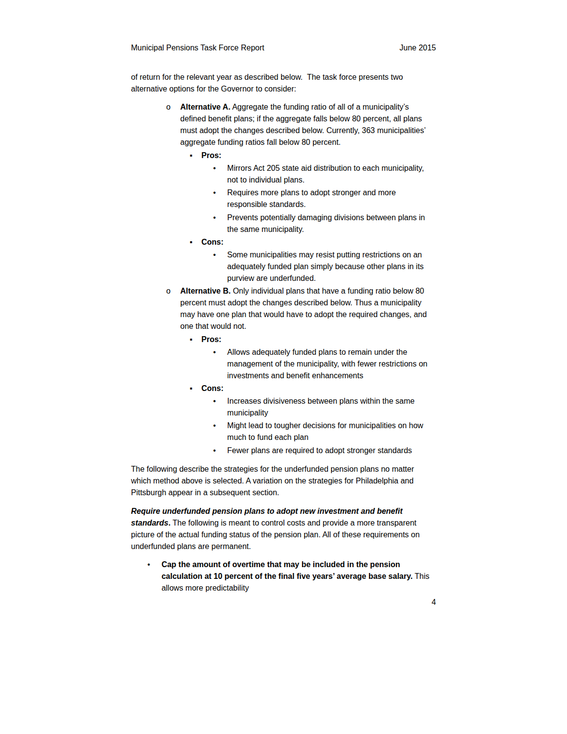Municipal Pensions Task Force Report
June 2015
of return for the relevant year as described below. The task force presents two alternative options for the Governor to consider:
o Alternative A. Aggregate the funding ratio of all of a municipality’s defined benefit plans; if the aggregate falls below 80 percent, all plans must adopt the changes described below. Currently, 363 municipalities’ aggregate funding ratios fall below 80 percent.
▪ Pros:
• Mirrors Act 205 state aid distribution to each municipality, not to individual plans.
• Requires more plans to adopt stronger and more responsible standards.
• Prevents potentially damaging divisions between plans in the same municipality.
▪ Cons:
• Some municipalities may resist putting restrictions on an adequately funded plan simply because other plans in its purview are underfunded.
o Alternative B. Only individual plans that have a funding ratio below 80 percent must adopt the changes described below. Thus a municipality may have one plan that would have to adopt the required changes, and one that would not.
▪ Pros:
• Allows adequately funded plans to remain under the management of the municipality, with fewer restrictions on investments and benefit enhancements
▪ Cons:
• Increases divisiveness between plans within the same municipality
• Might lead to tougher decisions for municipalities on how much to fund each plan
• Fewer plans are required to adopt stronger standards
The following describe the strategies for the underfunded pension plans no matter which method above is selected. A variation on the strategies for Philadelphia and Pittsburgh appear in a subsequent section.
Require underfunded pension plans to adopt new investment and benefit standards. The following is meant to control costs and provide a more transparent picture of the actual funding status of the pension plan. All of these requirements on underfunded plans are permanent.
• Cap the amount of overtime that may be included in the pension calculation at 10 percent of the final five years’ average base salary. This allows more predictability
4